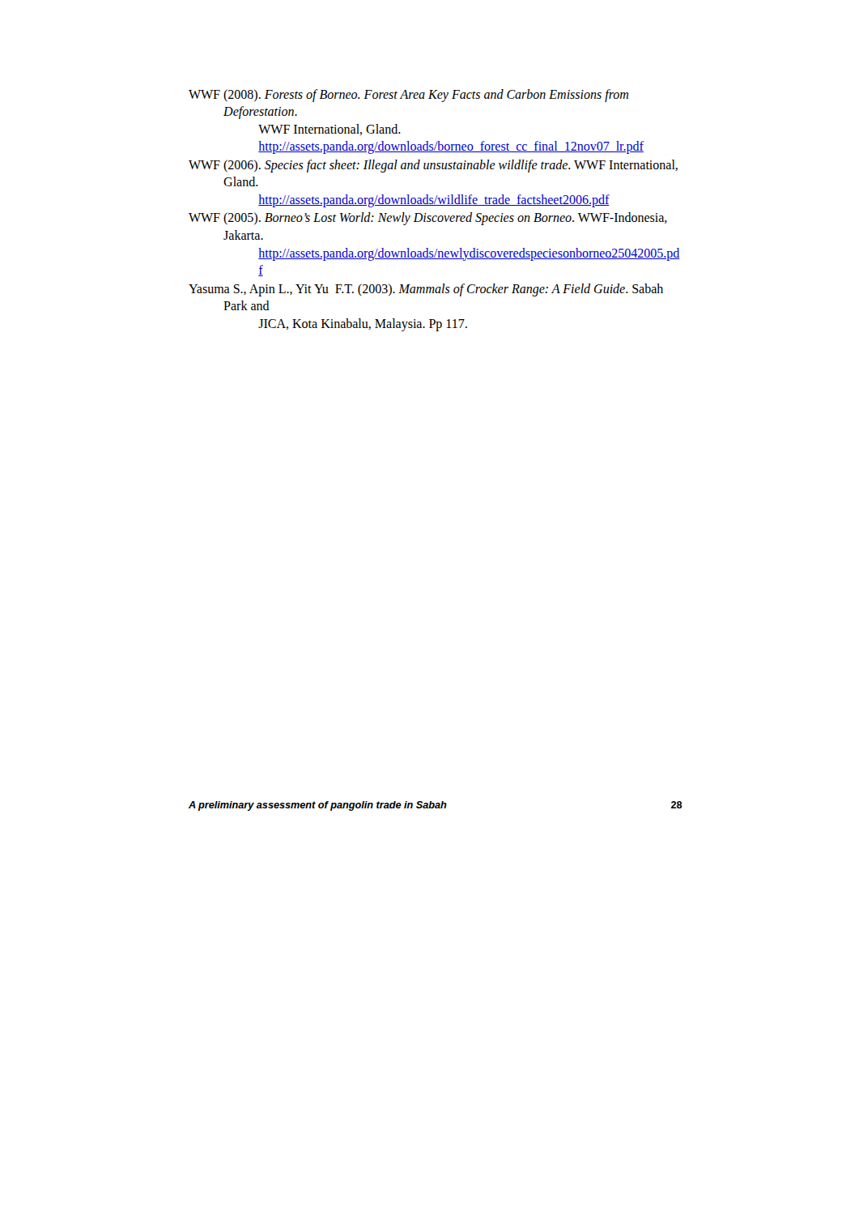WWF (2008). Forests of Borneo. Forest Area Key Facts and Carbon Emissions from Deforestation. WWF International, Gland. http://assets.panda.org/downloads/borneo_forest_cc_final_12nov07_lr.pdf
WWF (2006). Species fact sheet: Illegal and unsustainable wildlife trade. WWF International, Gland. http://assets.panda.org/downloads/wildlife_trade_factsheet2006.pdf
WWF (2005). Borneo’s Lost World: Newly Discovered Species on Borneo. WWF-Indonesia, Jakarta. http://assets.panda.org/downloads/newlydiscoveredspeciesonborneo25042005.pdf
Yasuma S., Apin L., Yit Yu F.T. (2003). Mammals of Crocker Range: A Field Guide. Sabah Park and JICA, Kota Kinabalu, Malaysia. Pp 117.
A preliminary assessment of pangolin trade in Sabah 28